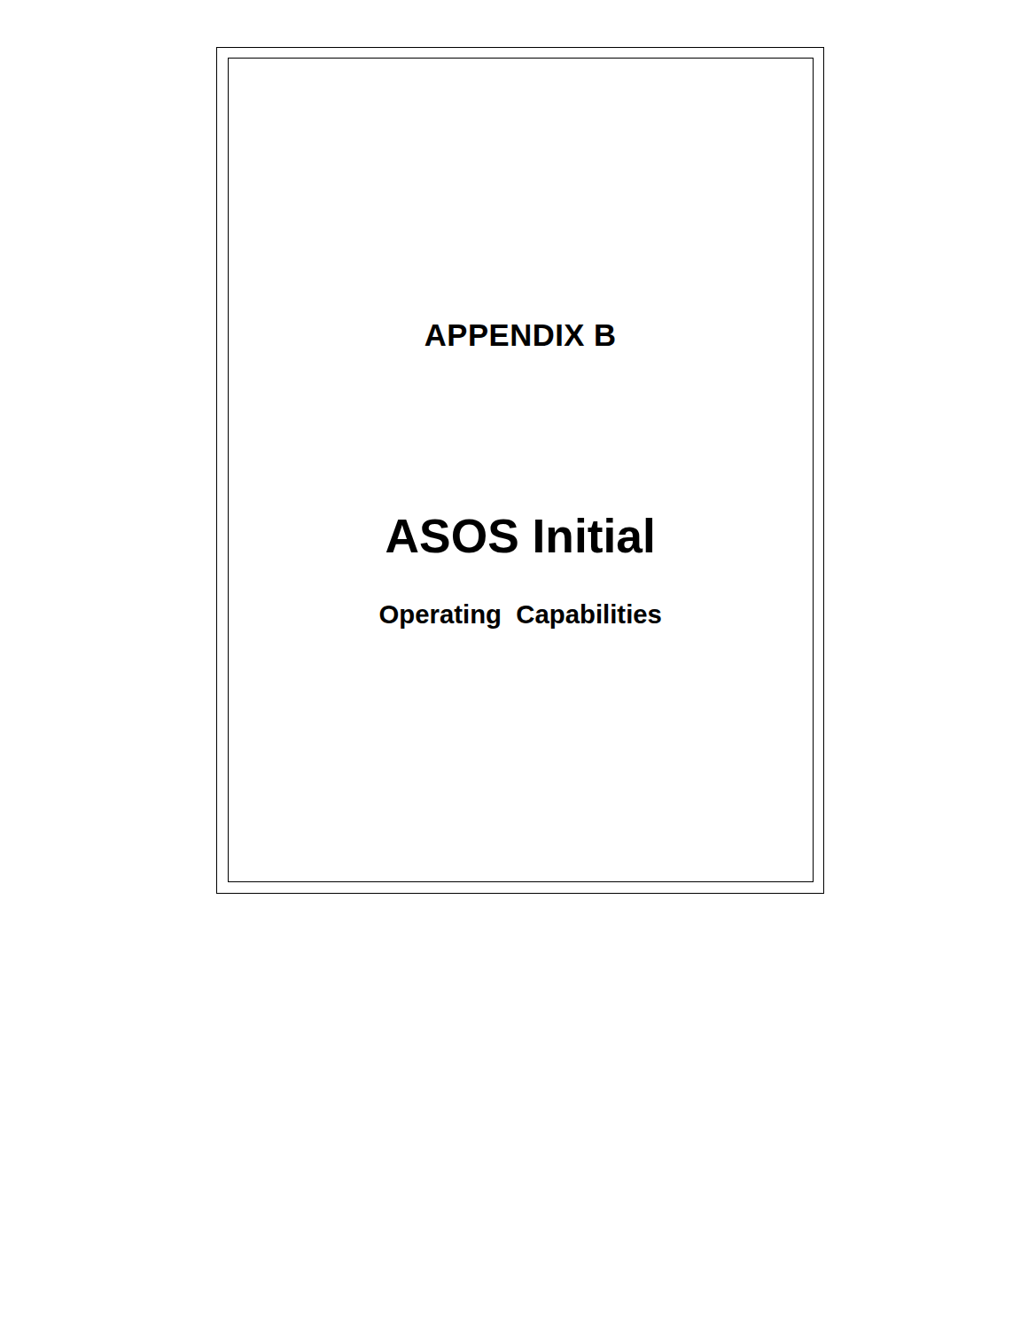APPENDIX B
ASOS Initial
Operating Capabilities